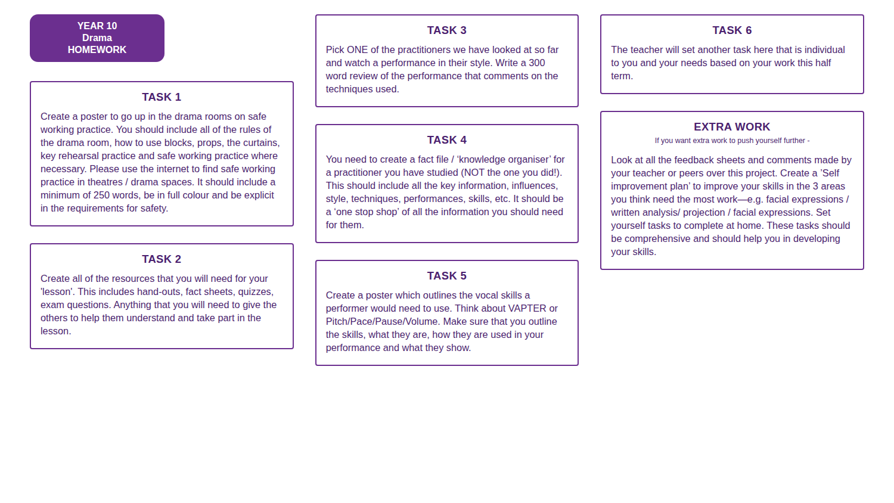YEAR 10 Drama HOMEWORK
TASK 1
Create a poster to go up in the drama rooms on safe working practice. You should include all of the rules of the drama room, how to use blocks, props, the curtains, key rehearsal practice and safe working practice where necessary. Please use the internet to find safe working practice in theatres / drama spaces. It should include a minimum of 250 words, be in full colour and be explicit in the requirements for safety.
TASK 2
Create all of the resources that you will need for your 'lesson'. This includes hand-outs, fact sheets, quizzes, exam questions. Anything that you will need to give the others to help them understand and take part in the lesson.
TASK 3
Pick ONE of the practitioners we have looked at so far and watch a performance in their style. Write a 300 word review of the performance that comments on the techniques used.
TASK 4
You need to create a fact file / ‘knowledge organiser’ for a practitioner you have studied (NOT the one you did!). This should include all the key information, influences, style, techniques, performances, skills, etc. It should be a ‘one stop shop’ of all the information you should need for them.
TASK 5
Create a poster which outlines the vocal skills a performer would need to use. Think about VAPTER or Pitch/Pace/Pause/Volume. Make sure that you outline the skills, what they are, how they are used in your performance and what they show.
TASK 6
The teacher will set another task here that is individual to you and your needs based on your work this half term.
EXTRA WORK
If you want extra work to push yourself further -
Look at all the feedback sheets and comments made by your teacher or peers over this project. Create a ’Self improvement plan’ to improve your skills in the 3 areas you think need the most work—e.g. facial expressions / written analysis/ projection / facial expressions. Set yourself tasks to complete at home. These tasks should be comprehensive and should help you in developing your skills.